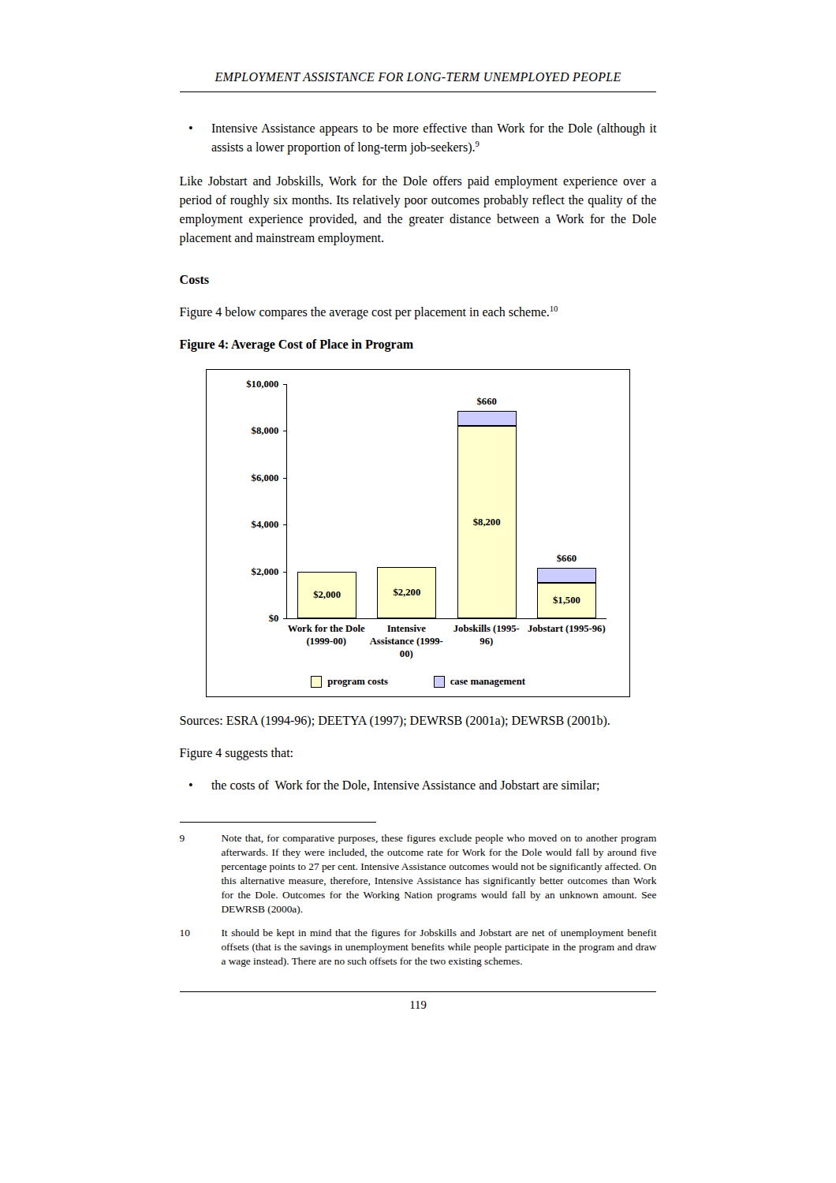EMPLOYMENT ASSISTANCE FOR LONG-TERM UNEMPLOYED PEOPLE
Intensive Assistance appears to be more effective than Work for the Dole (although it assists a lower proportion of long-term job-seekers).9
Like Jobstart and Jobskills, Work for the Dole offers paid employment experience over a period of roughly six months. Its relatively poor outcomes probably reflect the quality of the employment experience provided, and the greater distance between a Work for the Dole placement and mainstream employment.
Costs
Figure 4 below compares the average cost per placement in each scheme.10
Figure 4: Average Cost of Place in Program
$10,000 $8,000 $6,000 $4,000 $2,000 $0
$2,000
$2,200
$660
$8,200
$660
$1,500
Work for the Dole (1999-00)
Intensive Assistance (1999-00)
Jobskills (1995-96)
Jobstart (1995-96)
program costs
case management
Sources: ESRA (1994-96); DEETYA (1997); DEWRSB (2001a); DEWRSB (2001b).
Figure 4 suggests that:
the costs of Work for the Dole, Intensive Assistance and Jobstart are similar;
9
Note that, for comparative purposes, these figures exclude people who moved on to another program afterwards. If they were included, the outcome rate for Work for the Dole would fall by around five percentage points to 27 per cent. Intensive Assistance outcomes would not be significantly affected. On this alternative measure, therefore, Intensive Assistance has significantly better outcomes than Work for the Dole. Outcomes for the Working Nation programs would fall by an unknown amount. See DEWRSB (2000a).
10
It should be kept in mind that the figures for Jobskills and Jobstart are net of unemployment benefit offsets (that is the savings in unemployment benefits while people participate in the program and draw a wage instead). There are no such offsets for the two existing schemes.
119